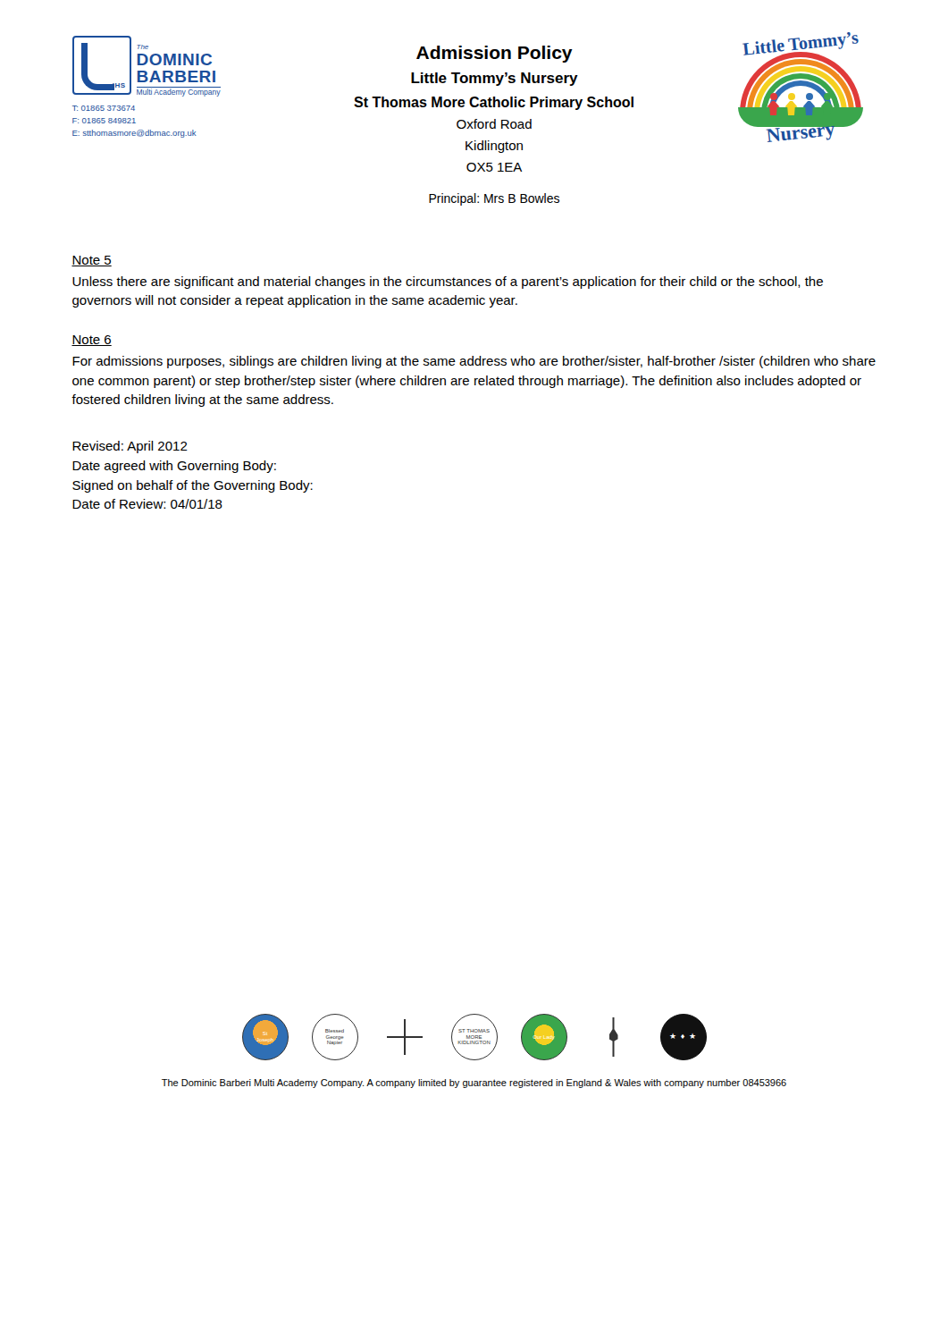The DOMINIC BARBERI Multi Academy Company
T: 01865 373674
F: 01865 849821
E: stthomasmore@dbmac.org.uk
Admission Policy
Little Tommy’s Nursery
St Thomas More Catholic Primary School
Oxford Road
Kidlington
OX5 1EA
Principal: Mrs B Bowles
Little Tommy’s
Nursery
Note 5
Unless there are significant and material changes in the circumstances of a parent’s application for their child or the school, the governors will not consider a repeat application in the same academic year.
Note 6
For admissions purposes, siblings are children living at the same address who are brother/sister, half-brother /sister (children who share one common parent) or step brother/step sister (where children are related through marriage). The definition also includes adopted or fostered children living at the same address.
Revised: April 2012
Date agreed with Governing Body:
Signed on behalf of the Governing Body:
Date of Review: 04/01/18
St
Joseph
Blessed
George
Napier
ST THOMAS MORE
KIDLINGTON
Our Lady
The Dominic Barberi Multi Academy Company. A company limited by guarantee registered in England & Wales with company number 08453966